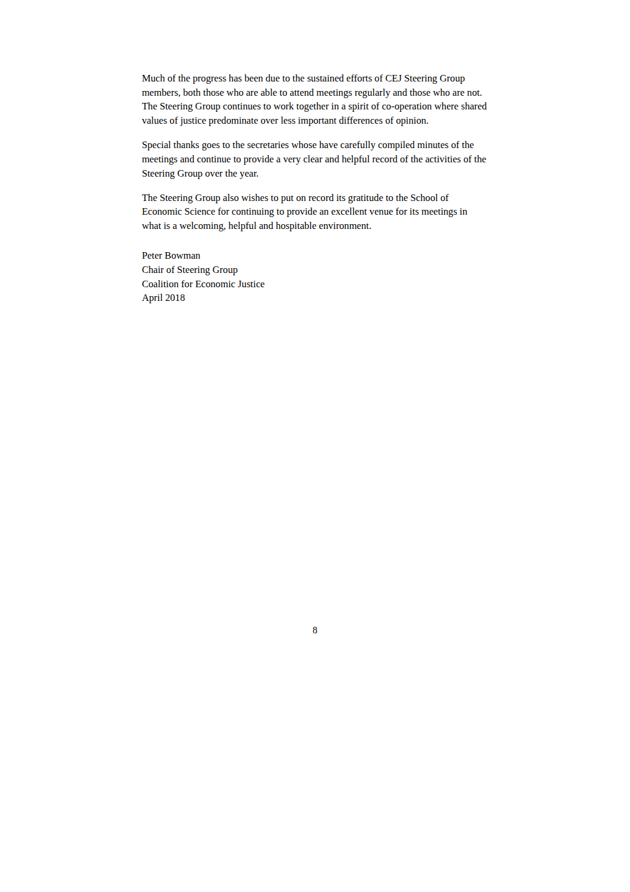Much of the progress has been due to the sustained efforts of CEJ Steering Group members, both those who are able to attend meetings regularly and those who are not. The Steering Group continues to work together in a spirit of co-operation where shared values of justice predominate over less important differences of opinion.
Special thanks goes to the secretaries whose have carefully compiled minutes of the meetings and continue to provide a very clear and helpful record of the activities of the Steering Group over the year.
The Steering Group also wishes to put on record its gratitude to the School of Economic Science for continuing to provide an excellent venue for its meetings in what is a welcoming, helpful and hospitable environment.
Peter Bowman
Chair of Steering Group
Coalition for Economic Justice
April 2018
8